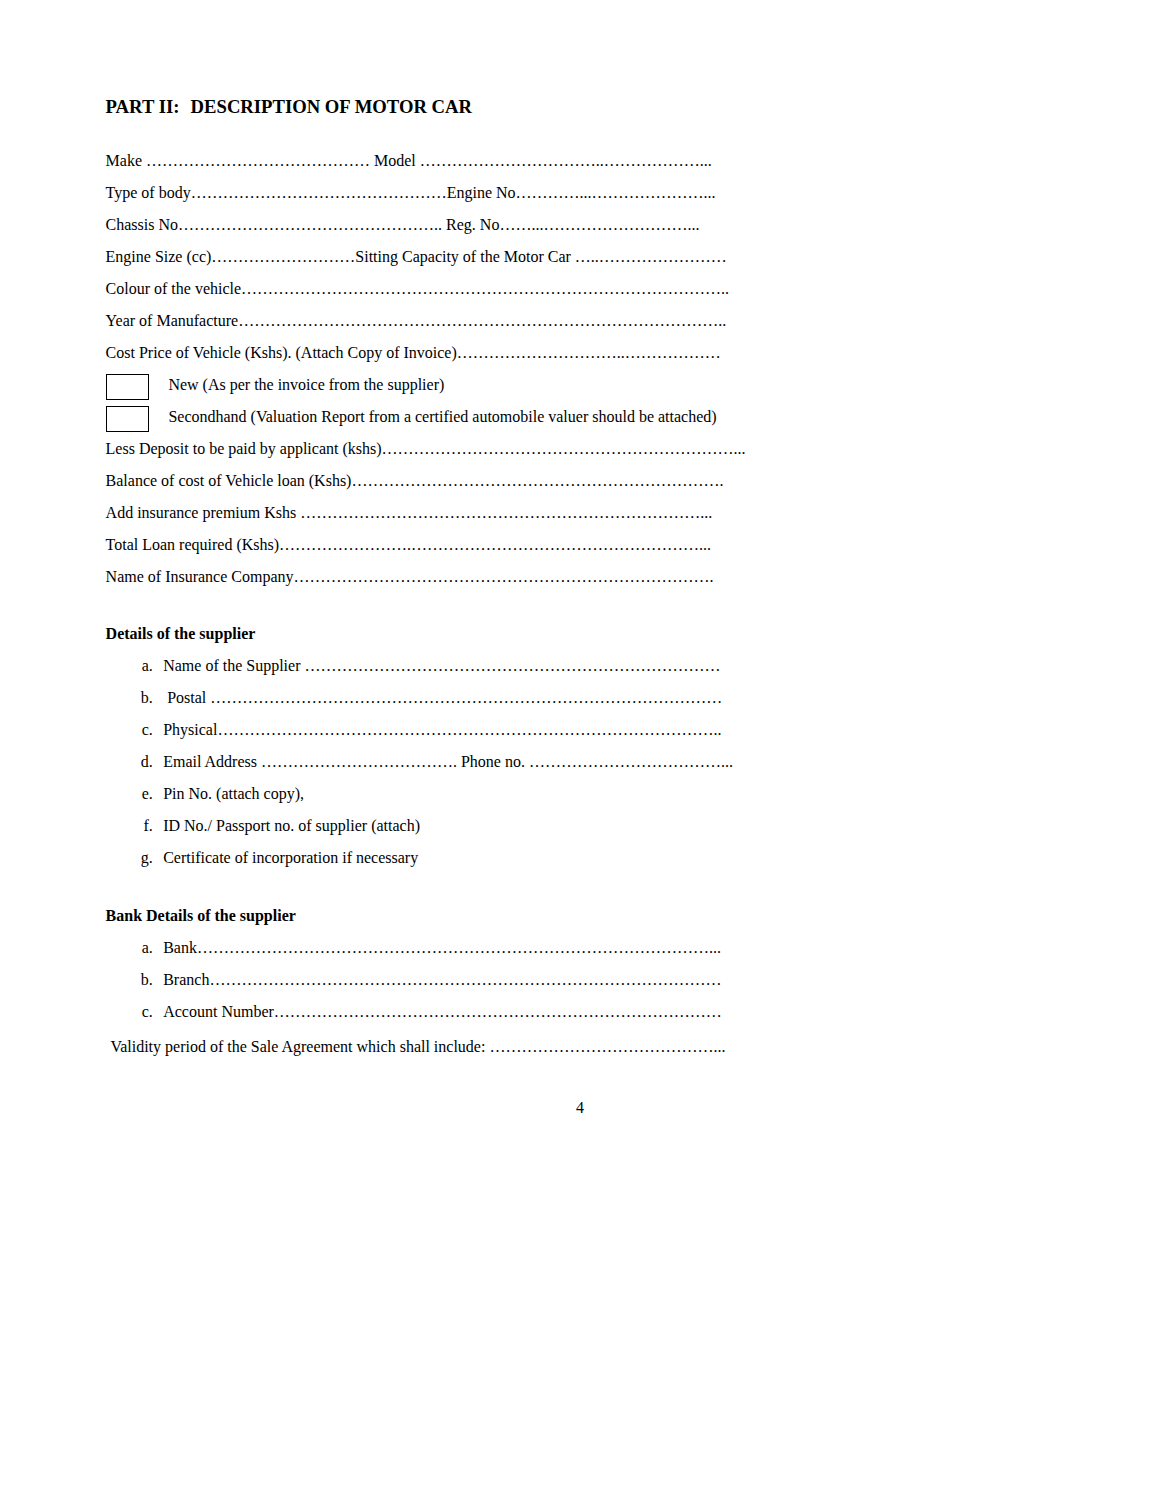PART II: DESCRIPTION OF MOTOR CAR
Make …………………………………… Model ……………………………..………………...
Type of body…………………………………………Engine No…………...…………………...
Chassis No………………………………………….. Reg. No……...………………………...
Engine Size (cc)………………………Sitting Capacity of the Motor Car …..……………………
Colour of the vehicle………………………………………………………………………………..
Year of Manufacture………………………………………………………………………………..
Cost Price of Vehicle (Kshs). (Attach Copy of Invoice)…………………………..………………
New (As per the invoice from the supplier)
Secondhand (Valuation Report from a certified automobile valuer should be attached)
Less Deposit to be paid by applicant (kshs)…………………………………………………………...
Balance of cost of Vehicle loan (Kshs)…………………………………………………………….
Add insurance premium Kshs …………………………………………………………………...
Total Loan required (Kshs)…………………….………………………………………………...
Name of Insurance Company…………………………………………………………………….
Details of the supplier
Name of the Supplier ……………………………………………………………………
Postal ……………………………………………………………………………………
Physical…………………………………………………………………………………..
Email Address ………………………………. Phone no. ………………………………...
Pin No. (attach copy),
ID No./ Passport no. of supplier (attach)
Certificate of incorporation if necessary
Bank Details of the supplier
Bank……………………………………………………………………………………...
Branch……………………………………………………………………………………
Account Number…………………………………………………………………………
Validity period of the Sale Agreement which shall include: ……………………………………...
4